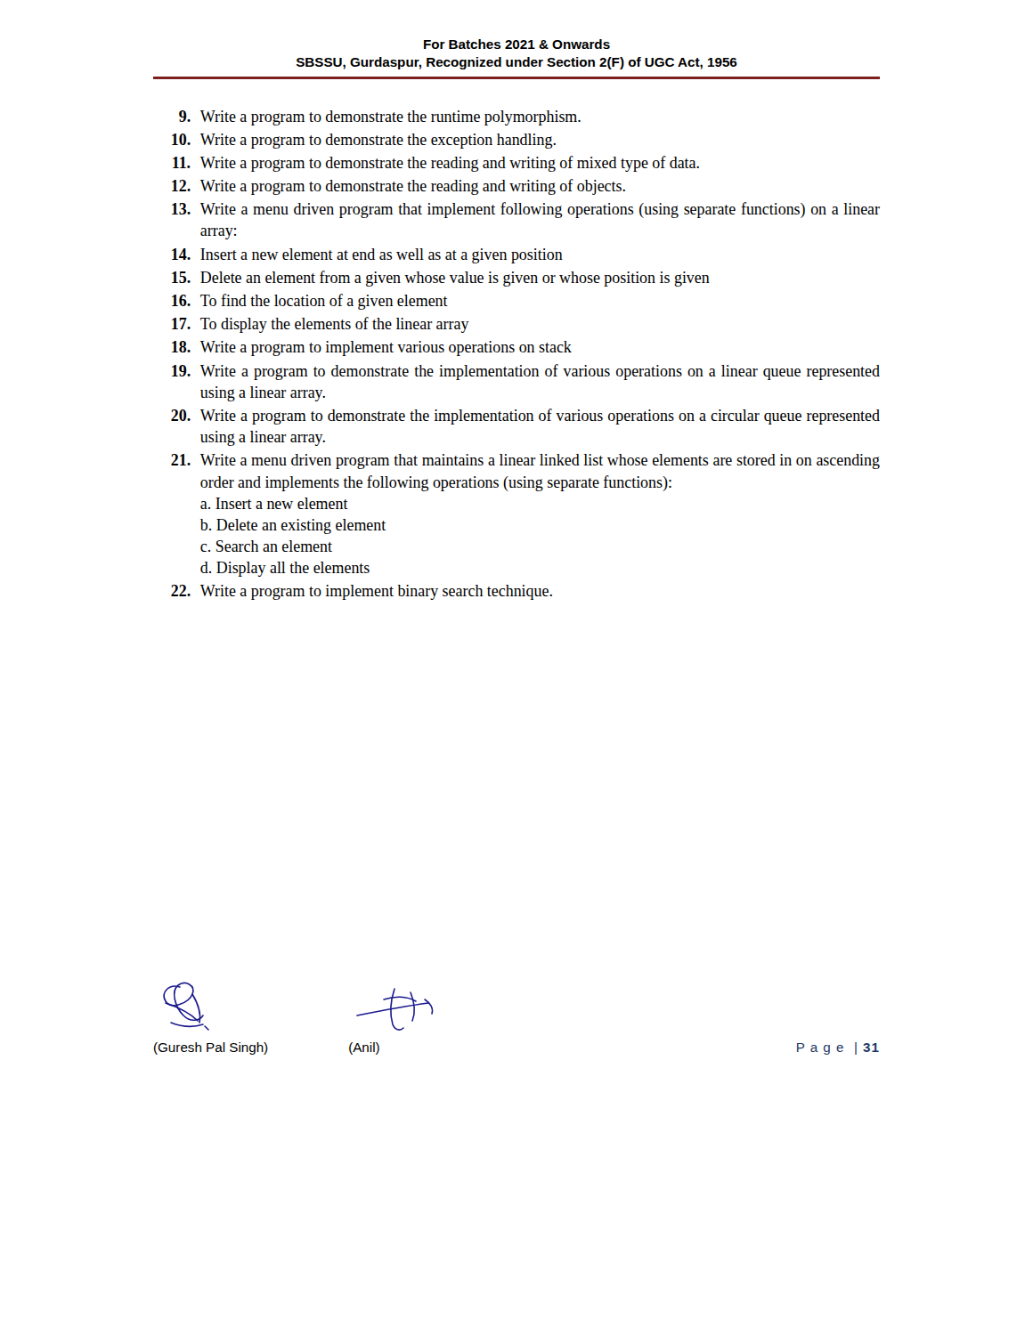For Batches 2021 & Onwards
SBSSU, Gurdaspur, Recognized under Section 2(F) of UGC Act, 1956
Write a program to demonstrate the runtime polymorphism.
Write a program to demonstrate the exception handling.
Write a program to demonstrate the reading and writing of mixed type of data.
Write a program to demonstrate the reading and writing of objects.
Write a menu driven program that implement following operations (using separate functions) on a linear array:
Insert a new element at end as well as at a given position
Delete an element from a given whose value is given or whose position is given
To find the location of a given element
To display the elements of the linear array
Write a program to implement various operations on stack
Write a program to demonstrate the implementation of various operations on a linear queue represented using a linear array.
Write a program to demonstrate the implementation of various operations on a circular queue represented using a linear array.
Write a menu driven program that maintains a linear linked list whose elements are stored in on ascending order and implements the following operations (using separate functions):
a. Insert a new element
b. Delete an existing element
c. Search an element
d. Display all the elements
Write a program to implement binary search technique.
(Guresh Pal Singh)
(Anil)
P a g e | 31